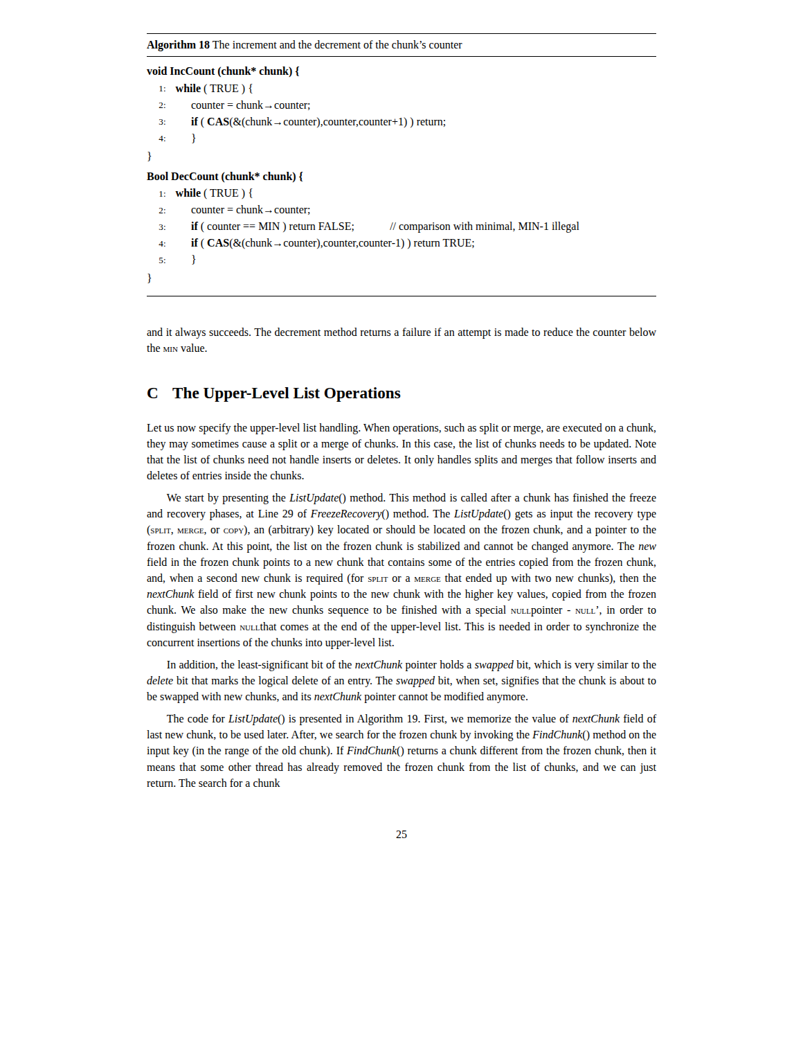Algorithm 18 The increment and the decrement of the chunk’s counter
void IncCount (chunk* chunk) {
while ( TRUE ) {
counter = chunk→counter;
if ( CAS(&(chunk→counter),counter,counter+1) ) return;
}
}
Bool DecCount (chunk* chunk) {
while ( TRUE ) {
counter = chunk→counter;
if ( counter == MIN ) return FALSE;// comparison with minimal, MIN-1 illegal
if ( CAS(&(chunk→counter),counter,counter-1) ) return TRUE;
}
}
and it always succeeds. The decrement method returns a failure if an attempt is made to reduce the counter below the min value.
CThe Upper-Level List Operations
Let us now specify the upper-level list handling. When operations, such as split or merge, are executed on a chunk, they may sometimes cause a split or a merge of chunks. In this case, the list of chunks needs to be updated. Note that the list of chunks need not handle inserts or deletes. It only handles splits and merges that follow inserts and deletes of entries inside the chunks.
We start by presenting the ListUpdate() method. This method is called after a chunk has finished the freeze and recovery phases, at Line 29 of FreezeRecovery() method. The ListUpdate() gets as input the recovery type (split, merge, or copy), an (arbitrary) key located or should be located on the frozen chunk, and a pointer to the frozen chunk. At this point, the list on the frozen chunk is stabilized and cannot be changed anymore. The new field in the frozen chunk points to a new chunk that contains some of the entries copied from the frozen chunk, and, when a second new chunk is required (for split or a merge that ended up with two new chunks), then the nextChunk field of first new chunk points to the new chunk with the higher key values, copied from the frozen chunk. We also make the new chunks sequence to be finished with a special nullpointer - null’, in order to distinguish between nullthat comes at the end of the upper-level list. This is needed in order to synchronize the concurrent insertions of the chunks into upper-level list.
In addition, the least-significant bit of the nextChunk pointer holds a swapped bit, which is very similar to the delete bit that marks the logical delete of an entry. The swapped bit, when set, signifies that the chunk is about to be swapped with new chunks, and its nextChunk pointer cannot be modified anymore.
The code for ListUpdate() is presented in Algorithm 19. First, we memorize the value of nextChunk field of last new chunk, to be used later. After, we search for the frozen chunk by invoking the FindChunk() method on the input key (in the range of the old chunk). If FindChunk() returns a chunk different from the frozen chunk, then it means that some other thread has already removed the frozen chunk from the list of chunks, and we can just return. The search for a chunk
25